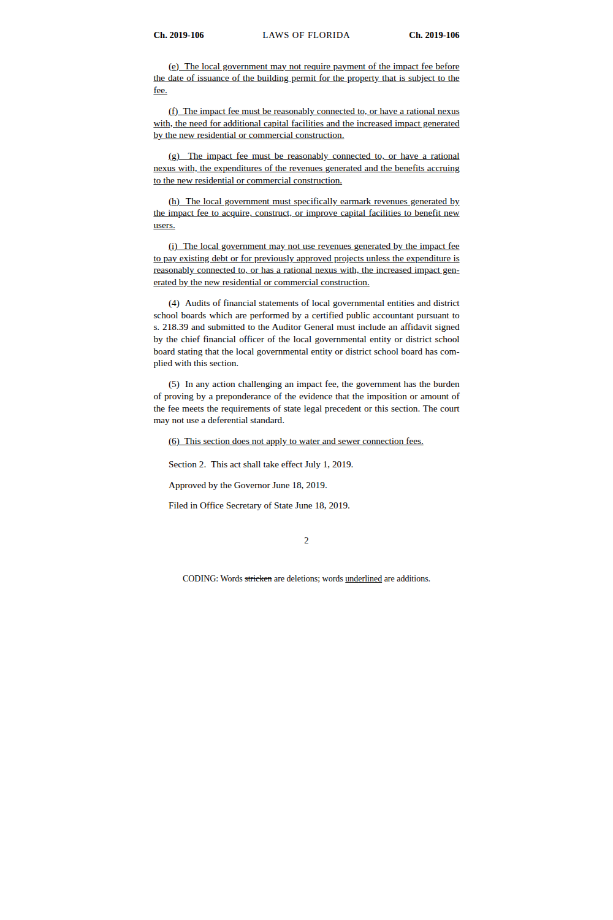Ch. 2019-106 LAWS OF FLORIDA Ch. 2019-106
(e) The local government may not require payment of the impact fee before the date of issuance of the building permit for the property that is subject to the fee.
(f) The impact fee must be reasonably connected to, or have a rational nexus with, the need for additional capital facilities and the increased impact generated by the new residential or commercial construction.
(g) The impact fee must be reasonably connected to, or have a rational nexus with, the expenditures of the revenues generated and the benefits accruing to the new residential or commercial construction.
(h) The local government must specifically earmark revenues generated by the impact fee to acquire, construct, or improve capital facilities to benefit new users.
(i) The local government may not use revenues generated by the impact fee to pay existing debt or for previously approved projects unless the expenditure is reasonably connected to, or has a rational nexus with, the increased impact generated by the new residential or commercial construction.
(4) Audits of financial statements of local governmental entities and district school boards which are performed by a certified public accountant pursuant to s. 218.39 and submitted to the Auditor General must include an affidavit signed by the chief financial officer of the local governmental entity or district school board stating that the local governmental entity or district school board has complied with this section.
(5) In any action challenging an impact fee, the government has the burden of proving by a preponderance of the evidence that the imposition or amount of the fee meets the requirements of state legal precedent or this section. The court may not use a deferential standard.
(6) This section does not apply to water and sewer connection fees.
Section 2. This act shall take effect July 1, 2019.
Approved by the Governor June 18, 2019.
Filed in Office Secretary of State June 18, 2019.
2
CODING: Words stricken are deletions; words underlined are additions.